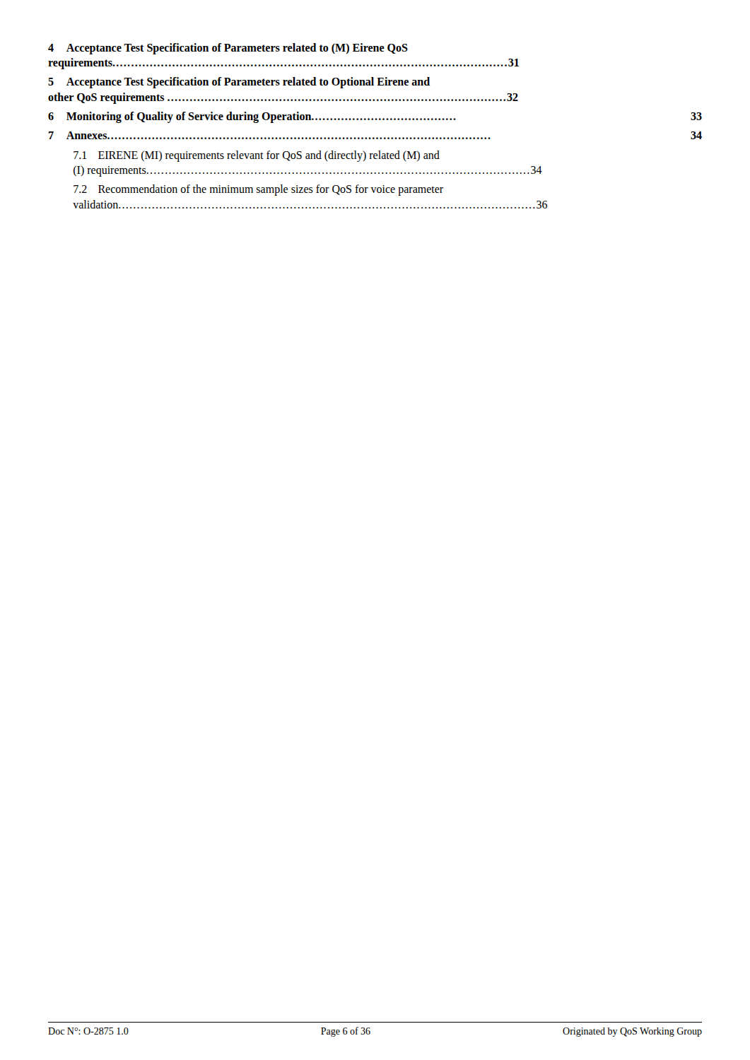4 Acceptance Test Specification of Parameters related to (M) Eirene QoS
requirements.......................................................................................................... 31
5 Acceptance Test Specification of Parameters related to Optional Eirene and
other QoS requirements ........................................................................................... 32
6 Monitoring of Quality of Service during Operation....................................... 33
7 Annexes....................................................................................................... 34
7.1 EIRENE (MI) requirements relevant for QoS and (directly) related (M) and
(I) requirements....................................................................................................... 34
7.2 Recommendation of the minimum sample sizes for QoS for voice parameter
validation................................................................................................................ 36
Doc N°: O-2875 1.0 Page 6 of 36 Originated by QoS Working Group